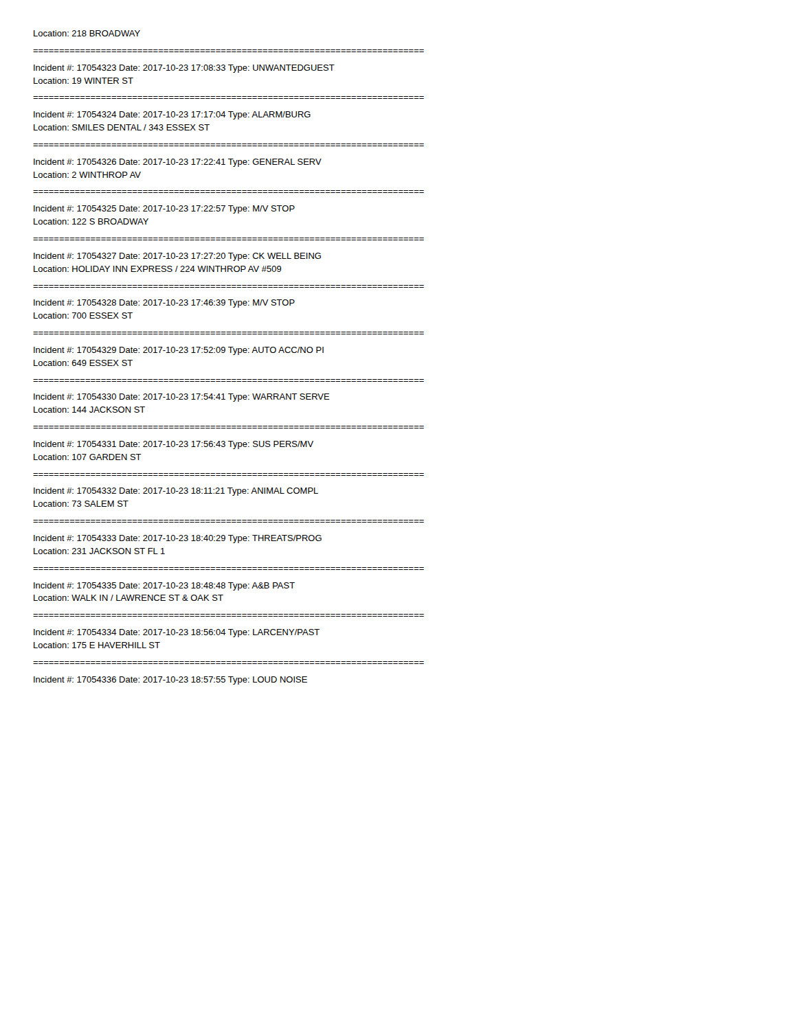Location: 218 BROADWAY
===========================================================================
Incident #: 17054323 Date: 2017-10-23 17:08:33 Type: UNWANTEDGUEST
Location: 19 WINTER ST
===========================================================================
Incident #: 17054324 Date: 2017-10-23 17:17:04 Type: ALARM/BURG
Location: SMILES DENTAL / 343 ESSEX ST
===========================================================================
Incident #: 17054326 Date: 2017-10-23 17:22:41 Type: GENERAL SERV
Location: 2 WINTHROP AV
===========================================================================
Incident #: 17054325 Date: 2017-10-23 17:22:57 Type: M/V STOP
Location: 122 S BROADWAY
===========================================================================
Incident #: 17054327 Date: 2017-10-23 17:27:20 Type: CK WELL BEING
Location: HOLIDAY INN EXPRESS / 224 WINTHROP AV #509
===========================================================================
Incident #: 17054328 Date: 2017-10-23 17:46:39 Type: M/V STOP
Location: 700 ESSEX ST
===========================================================================
Incident #: 17054329 Date: 2017-10-23 17:52:09 Type: AUTO ACC/NO PI
Location: 649 ESSEX ST
===========================================================================
Incident #: 17054330 Date: 2017-10-23 17:54:41 Type: WARRANT SERVE
Location: 144 JACKSON ST
===========================================================================
Incident #: 17054331 Date: 2017-10-23 17:56:43 Type: SUS PERS/MV
Location: 107 GARDEN ST
===========================================================================
Incident #: 17054332 Date: 2017-10-23 18:11:21 Type: ANIMAL COMPL
Location: 73 SALEM ST
===========================================================================
Incident #: 17054333 Date: 2017-10-23 18:40:29 Type: THREATS/PROG
Location: 231 JACKSON ST FL 1
===========================================================================
Incident #: 17054335 Date: 2017-10-23 18:48:48 Type: A&B PAST
Location: WALK IN / LAWRENCE ST & OAK ST
===========================================================================
Incident #: 17054334 Date: 2017-10-23 18:56:04 Type: LARCENY/PAST
Location: 175 E HAVERHILL ST
===========================================================================
Incident #: 17054336 Date: 2017-10-23 18:57:55 Type: LOUD NOISE